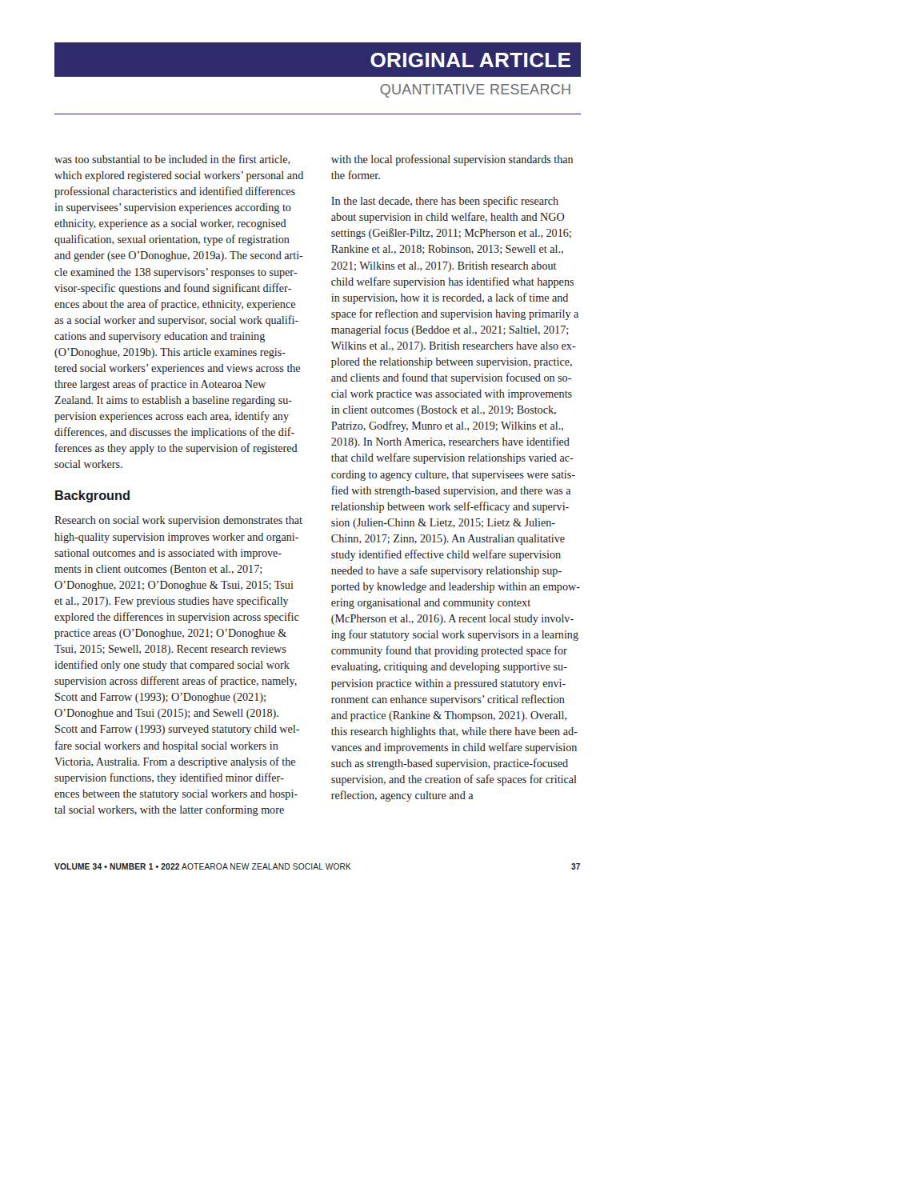ORIGINAL ARTICLE
QUANTITATIVE RESEARCH
was too substantial to be included in the first article, which explored registered social workers’ personal and professional characteristics and identified differences in supervisees’ supervision experiences according to ethnicity, experience as a social worker, recognised qualification, sexual orientation, type of registration and gender (see O’Donoghue, 2019a). The second article examined the 138 supervisors’ responses to supervisor-specific questions and found significant differences about the area of practice, ethnicity, experience as a social worker and supervisor, social work qualifications and supervisory education and training (O’Donoghue, 2019b). This article examines registered social workers’ experiences and views across the three largest areas of practice in Aotearoa New Zealand. It aims to establish a baseline regarding supervision experiences across each area, identify any differences, and discusses the implications of the differences as they apply to the supervision of registered social workers.
Background
Research on social work supervision demonstrates that high-quality supervision improves worker and organisational outcomes and is associated with improvements in client outcomes (Benton et al., 2017; O’Donoghue, 2021; O’Donoghue & Tsui, 2015; Tsui et al., 2017). Few previous studies have specifically explored the differences in supervision across specific practice areas (O’Donoghue, 2021; O’Donoghue & Tsui, 2015; Sewell, 2018). Recent research reviews identified only one study that compared social work supervision across different areas of practice, namely, Scott and Farrow (1993); O’Donoghue (2021); O’Donoghue and Tsui (2015); and Sewell (2018). Scott and Farrow (1993) surveyed statutory child welfare social workers and hospital social workers in Victoria, Australia. From a descriptive analysis of the supervision functions, they identified minor differences between the statutory social workers and hospital social workers, with the latter conforming more with the local professional supervision standards than the former.
In the last decade, there has been specific research about supervision in child welfare, health and NGO settings (Geißler-Piltz, 2011; McPherson et al., 2016; Rankine et al., 2018; Robinson, 2013; Sewell et al., 2021; Wilkins et al., 2017). British research about child welfare supervision has identified what happens in supervision, how it is recorded, a lack of time and space for reflection and supervision having primarily a managerial focus (Beddoe et al., 2021; Saltiel, 2017; Wilkins et al., 2017). British researchers have also explored the relationship between supervision, practice, and clients and found that supervision focused on social work practice was associated with improvements in client outcomes (Bostock et al., 2019; Bostock, Patrizo, Godfrey, Munro et al., 2019; Wilkins et al., 2018). In North America, researchers have identified that child welfare supervision relationships varied according to agency culture, that supervisees were satisfied with strength-based supervision, and there was a relationship between work self-efficacy and supervision (Julien-Chinn & Lietz, 2015; Lietz & Julien-Chinn, 2017; Zinn, 2015). An Australian qualitative study identified effective child welfare supervision needed to have a safe supervisory relationship supported by knowledge and leadership within an empowering organisational and community context (McPherson et al., 2016). A recent local study involving four statutory social work supervisors in a learning community found that providing protected space for evaluating, critiquing and developing supportive supervision practice within a pressured statutory environment can enhance supervisors’ critical reflection and practice (Rankine & Thompson, 2021). Overall, this research highlights that, while there have been advances and improvements in child welfare supervision such as strength-based supervision, practice-focused supervision, and the creation of safe spaces for critical reflection, agency culture and a
VOLUME 34 • NUMBER 1 • 2022 AOTEAROA NEW ZEALAND SOCIAL WORK
37